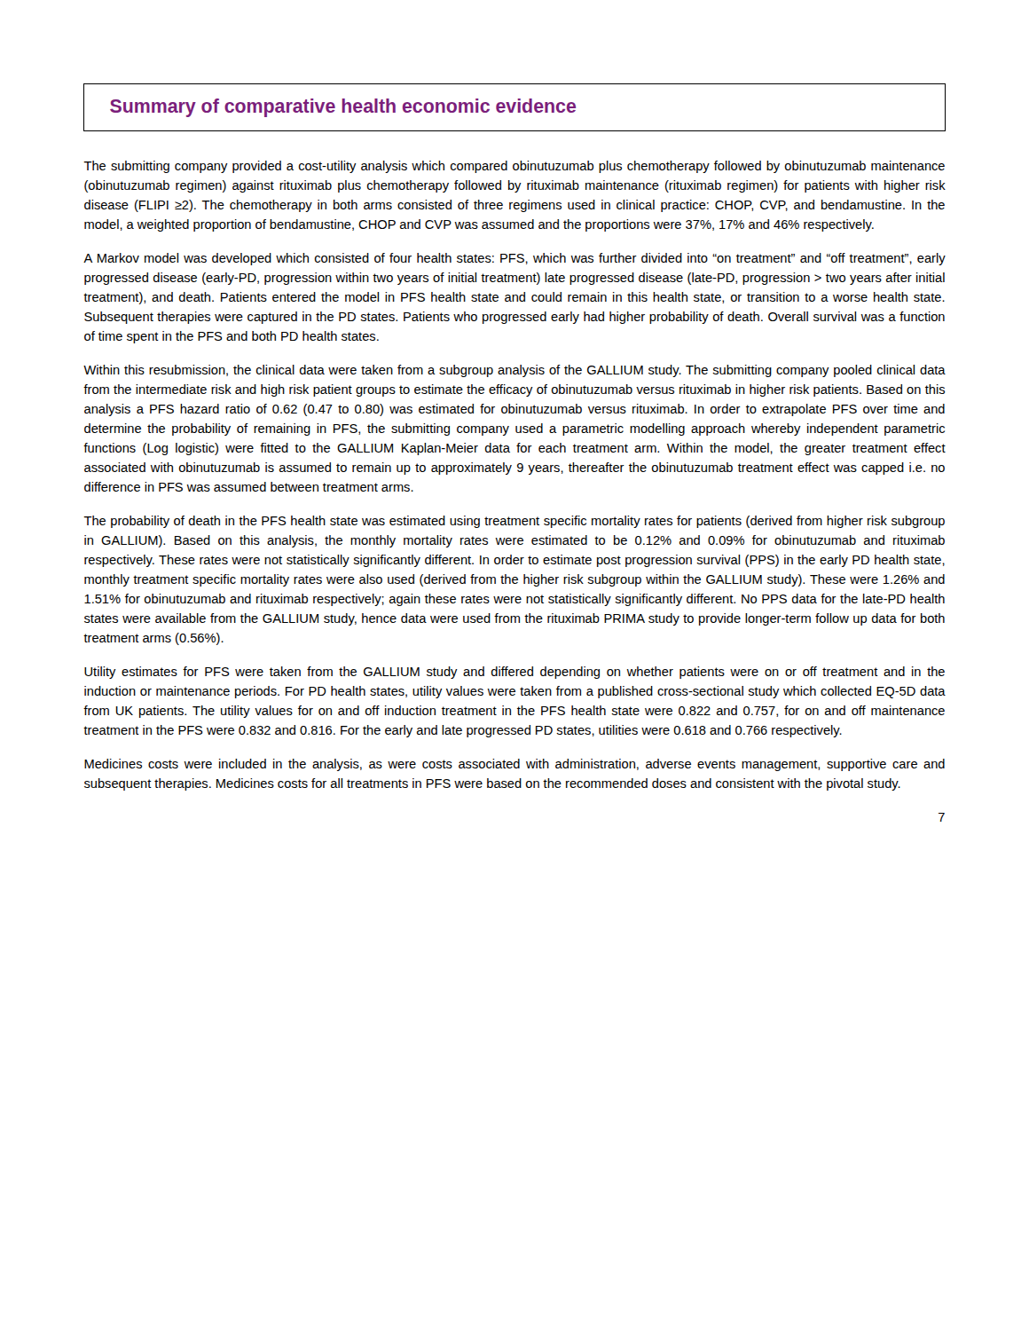Summary of comparative health economic evidence
The submitting company provided a cost-utility analysis which compared obinutuzumab plus chemotherapy followed by obinutuzumab maintenance (obinutuzumab regimen) against rituximab plus chemotherapy followed by rituximab maintenance (rituximab regimen) for patients with higher risk disease (FLIPI ≥2). The chemotherapy in both arms consisted of three regimens used in clinical practice: CHOP, CVP, and bendamustine. In the model, a weighted proportion of bendamustine, CHOP and CVP was assumed and the proportions were 37%, 17% and 46% respectively.
A Markov model was developed which consisted of four health states: PFS, which was further divided into “on treatment” and “off treatment”, early progressed disease (early-PD, progression within two years of initial treatment) late progressed disease (late-PD, progression > two years after initial treatment), and death. Patients entered the model in PFS health state and could remain in this health state, or transition to a worse health state. Subsequent therapies were captured in the PD states. Patients who progressed early had higher probability of death. Overall survival was a function of time spent in the PFS and both PD health states.
Within this resubmission, the clinical data were taken from a subgroup analysis of the GALLIUM study. The submitting company pooled clinical data from the intermediate risk and high risk patient groups to estimate the efficacy of obinutuzumab versus rituximab in higher risk patients. Based on this analysis a PFS hazard ratio of 0.62 (0.47 to 0.80) was estimated for obinutuzumab versus rituximab. In order to extrapolate PFS over time and determine the probability of remaining in PFS, the submitting company used a parametric modelling approach whereby independent parametric functions (Log logistic) were fitted to the GALLIUM Kaplan-Meier data for each treatment arm. Within the model, the greater treatment effect associated with obinutuzumab is assumed to remain up to approximately 9 years, thereafter the obinutuzumab treatment effect was capped i.e. no difference in PFS was assumed between treatment arms.
The probability of death in the PFS health state was estimated using treatment specific mortality rates for patients (derived from higher risk subgroup in GALLIUM). Based on this analysis, the monthly mortality rates were estimated to be 0.12% and 0.09% for obinutuzumab and rituximab respectively. These rates were not statistically significantly different. In order to estimate post progression survival (PPS) in the early PD health state, monthly treatment specific mortality rates were also used (derived from the higher risk subgroup within the GALLIUM study). These were 1.26% and 1.51% for obinutuzumab and rituximab respectively; again these rates were not statistically significantly different. No PPS data for the late-PD health states were available from the GALLIUM study, hence data were used from the rituximab PRIMA study to provide longer-term follow up data for both treatment arms (0.56%).
Utility estimates for PFS were taken from the GALLIUM study and differed depending on whether patients were on or off treatment and in the induction or maintenance periods. For PD health states, utility values were taken from a published cross-sectional study which collected EQ-5D data from UK patients. The utility values for on and off induction treatment in the PFS health state were 0.822 and 0.757, for on and off maintenance treatment in the PFS were 0.832 and 0.816. For the early and late progressed PD states, utilities were 0.618 and 0.766 respectively.
Medicines costs were included in the analysis, as were costs associated with administration, adverse events management, supportive care and subsequent therapies. Medicines costs for all treatments in PFS were based on the recommended doses and consistent with the pivotal study.
7